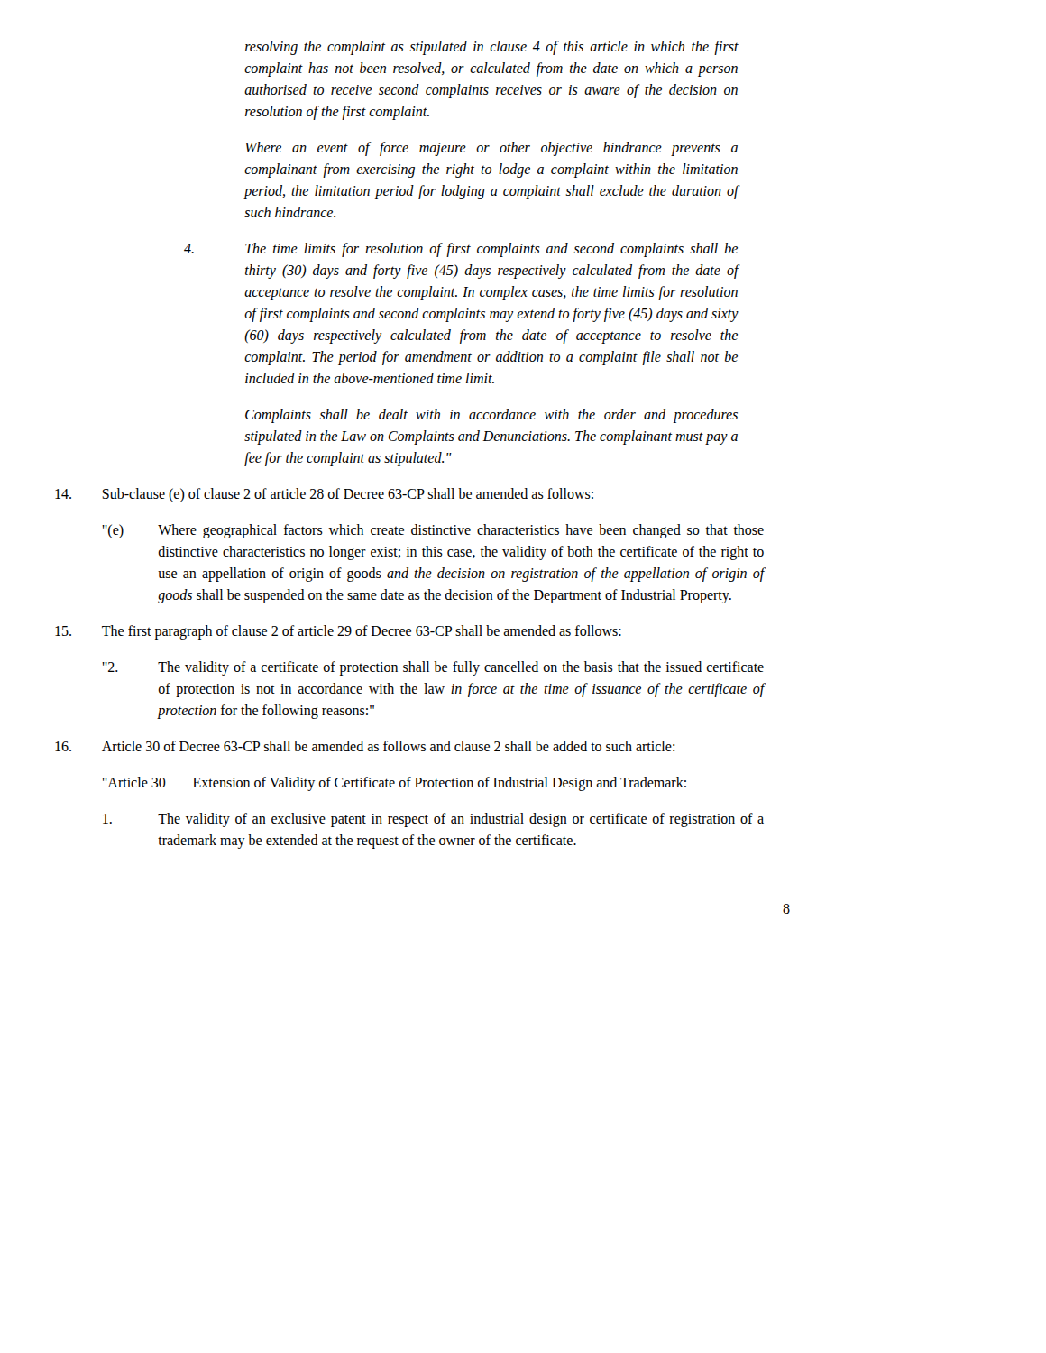resolving the complaint as stipulated in clause 4 of this article in which the first complaint has not been resolved, or calculated from the date on which a person authorised to receive second complaints receives or is aware of the decision on resolution of the first complaint.
Where an event of force majeure or other objective hindrance prevents a complainant from exercising the right to lodge a complaint within the limitation period, the limitation period for lodging a complaint shall exclude the duration of such hindrance.
4.
The time limits for resolution of first complaints and second complaints shall be thirty (30) days and forty five (45) days respectively calculated from the date of acceptance to resolve the complaint. In complex cases, the time limits for resolution of first complaints and second complaints may extend to forty five (45) days and sixty (60) days respectively calculated from the date of acceptance to resolve the complaint. The period for amendment or addition to a complaint file shall not be included in the above-mentioned time limit.
Complaints shall be dealt with in accordance with the order and procedures stipulated in the Law on Complaints and Denunciations. The complainant must pay a fee for the complaint as stipulated."
14.
Sub-clause (e) of clause 2 of article 28 of Decree 63-CP shall be amended as follows:
"(e)
Where geographical factors which create distinctive characteristics have been changed so that those distinctive characteristics no longer exist; in this case, the validity of both the certificate of the right to use an appellation of origin of goods and the decision on registration of the appellation of origin of goods shall be suspended on the same date as the decision of the Department of Industrial Property.
15.
The first paragraph of clause 2 of article 29 of Decree 63-CP shall be amended as follows:
"2.
The validity of a certificate of protection shall be fully cancelled on the basis that the issued certificate of protection is not in accordance with the law in force at the time of issuance of the certificate of protection for the following reasons:"
16.
Article 30 of Decree 63-CP shall be amended as follows and clause 2 shall be added to such article:
"Article 30
Extension of Validity of Certificate of Protection of Industrial Design and Trademark:
1.
The validity of an exclusive patent in respect of an industrial design or certificate of registration of a trademark may be extended at the request of the owner of the certificate.
8